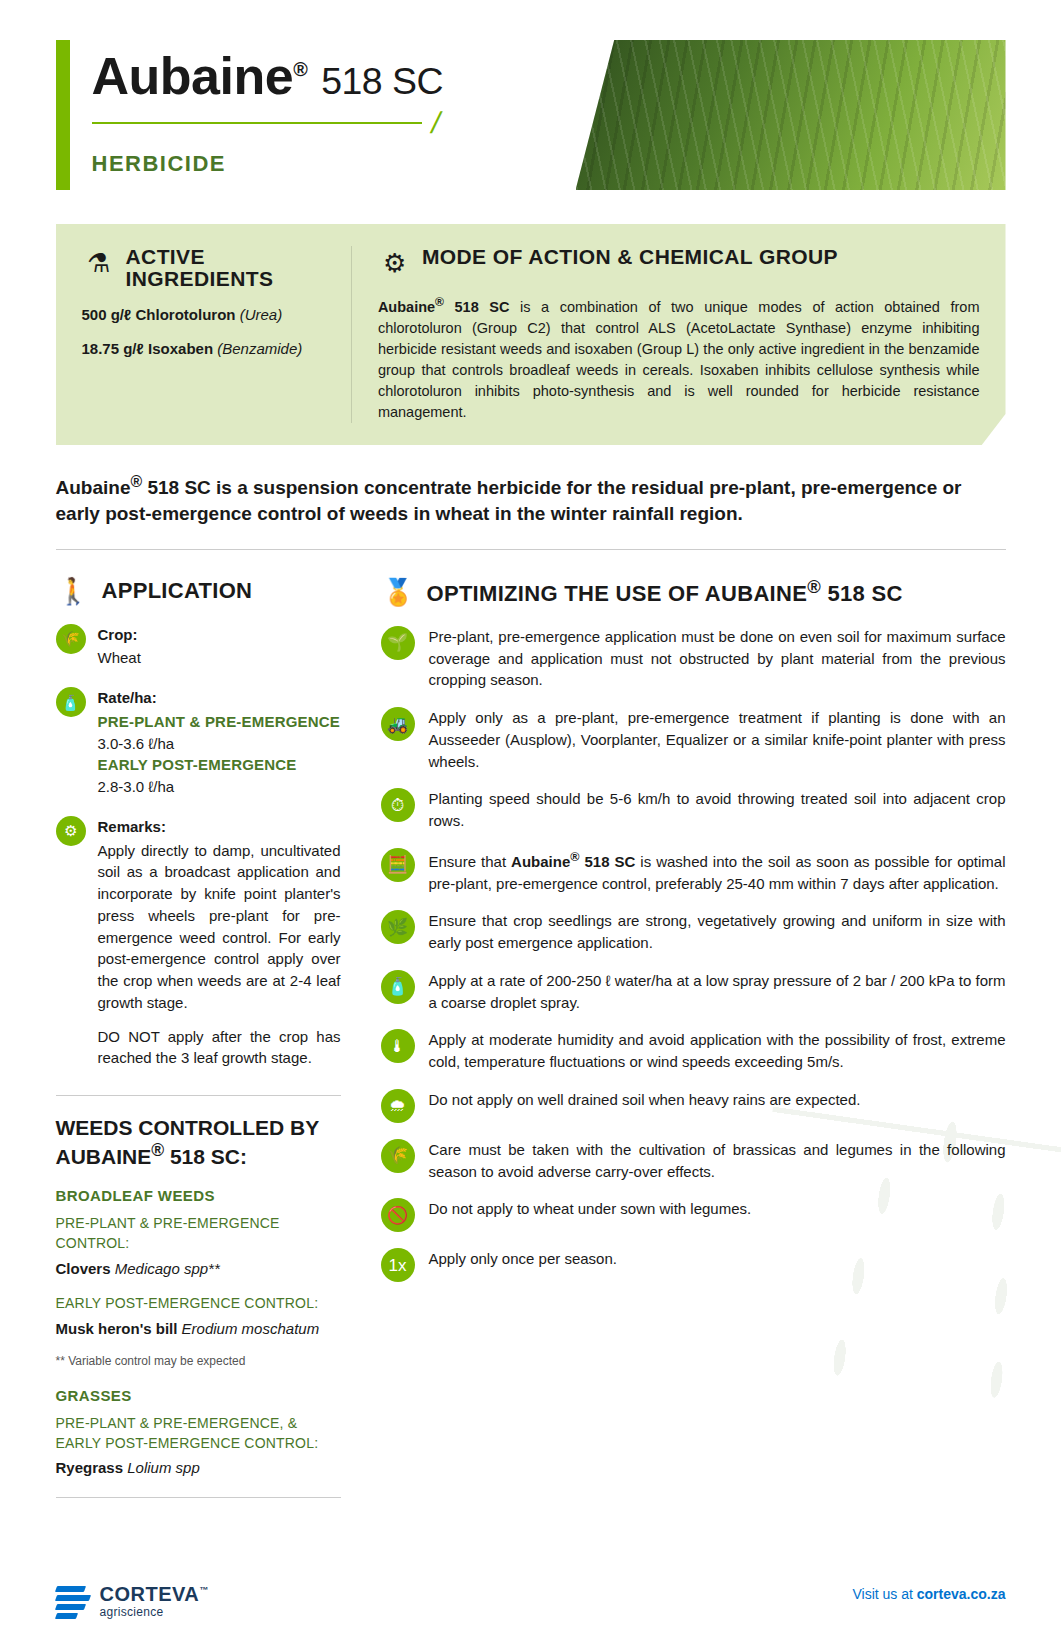Aubaine® 518 SC
/
HERBICIDE
⚗
ACTIVE
INGREDIENTS
500 g/ℓ Chlorotoluron (Urea)
18.75 g/ℓ Isoxaben (Benzamide)
⚙
MODE OF ACTION & CHEMICAL GROUP
Aubaine® 518 SC is a combination of two unique modes of action obtained from chlorotoluron (Group C2) that control ALS (AcetoLactate Synthase) enzyme inhibiting herbicide resistant weeds and isoxaben (Group L) the only active ingredient in the benzamide group that controls broadleaf weeds in cereals. Isoxaben inhibits cellulose synthesis while chlorotoluron inhibits photo-synthesis and is well rounded for herbicide resistance management.
Aubaine® 518 SC is a suspension concentrate herbicide for the residual pre-plant, pre-emergence or early post-emergence control of weeds in wheat in the winter rainfall region.
🚶
APPLICATION
🌾
Crop:
Wheat
🧴
Rate/ha:
PRE-PLANT & PRE-EMERGENCE
3.0-3.6 ℓ/ha
EARLY POST-EMERGENCE
2.8-3.0 ℓ/ha
⚙
Remarks:
Apply directly to damp, uncultivated soil as a broadcast application and incorporate by knife point planter's press wheels pre-plant for pre-emergence weed control. For early post-emergence control apply over the crop when weeds are at 2-4 leaf growth stage.
DO NOT apply after the crop has reached the 3 leaf growth stage.
WEEDS CONTROLLED BY
AUBAINE® 518 SC:
BROADLEAF WEEDS
Pre-plant & pre-emergence control:
Clovers Medicago spp**
Early post-emergence control:
Musk heron's bill Erodium moschatum
** Variable control may be expected
GRASSES
Pre-plant & pre-emergence, & early post-emergence control:
Ryegrass Lolium spp
🏅
OPTIMIZING THE USE OF AUBAINE® 518 SC
🌱
Pre-plant, pre-emergence application must be done on even soil for maximum surface coverage and application must not obstructed by plant material from the previous cropping season.
🚜
Apply only as a pre-plant, pre-emergence treatment if planting is done with an Ausseeder (Ausplow), Voorplanter, Equalizer or a similar knife-point planter with press wheels.
⏱
Planting speed should be 5-6 km/h to avoid throwing treated soil into adjacent crop rows.
🧮
Ensure that Aubaine® 518 SC is washed into the soil as soon as possible for optimal pre-plant, pre-emergence control, preferably 25-40 mm within 7 days after application.
🌿
Ensure that crop seedlings are strong, vegetatively growing and uniform in size with early post emergence application.
🧴
Apply at a rate of 200-250 ℓ water/ha at a low spray pressure of 2 bar / 200 kPa to form a coarse droplet spray.
🌡
Apply at moderate humidity and avoid application with the possibility of frost, extreme cold, temperature fluctuations or wind speeds exceeding 5m/s.
🌧
Do not apply on well drained soil when heavy rains are expected.
🌾
Care must be taken with the cultivation of brassicas and legumes in the following season to avoid adverse carry-over effects.
🚫
Do not apply to wheat under sown with legumes.
1x
Apply only once per season.
CORTEVA™ agriscience
Visit us at corteva.co.za